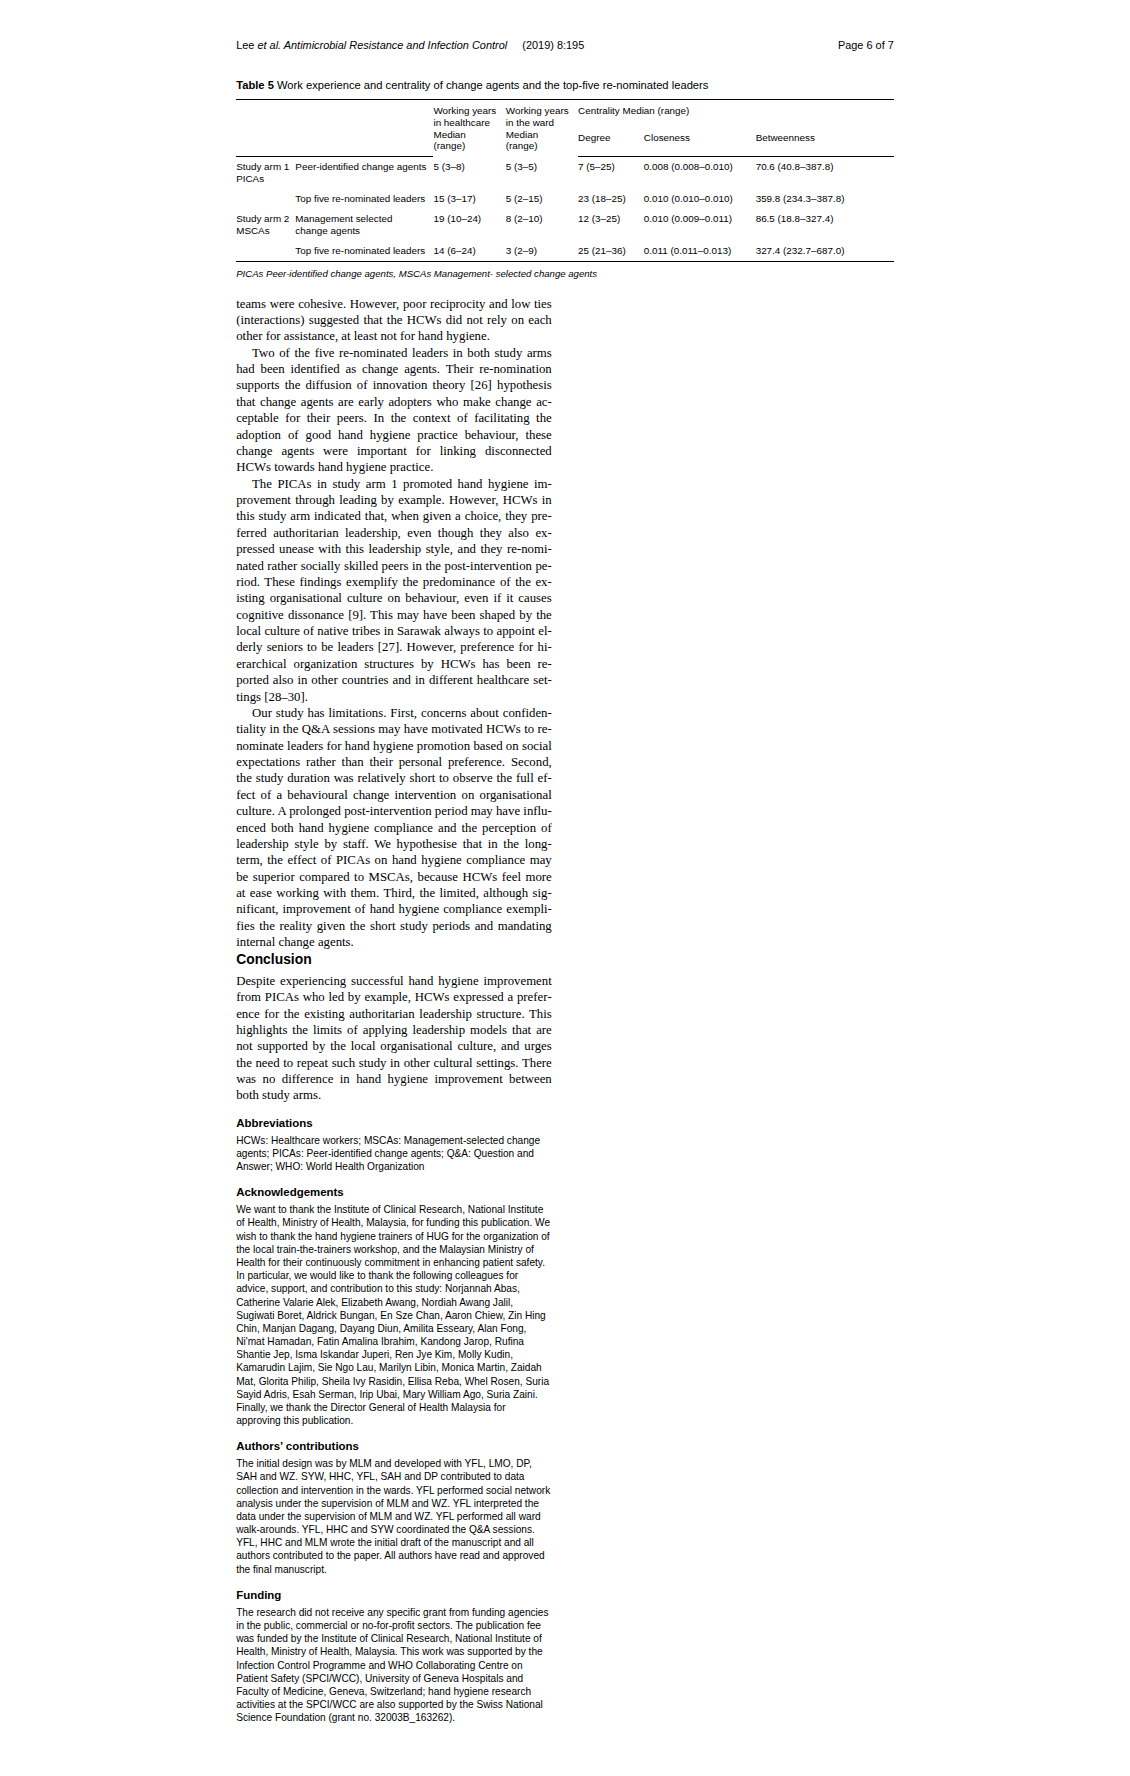Lee et al. Antimicrobial Resistance and Infection Control (2019) 8:195
Page 6 of 7
Table 5 Work experience and centrality of change agents and the top-five re-nominated leaders
| | | Working years in healthcare Median (range) | Working years in the ward Median (range) | Centrality Median (range) |
| --- | --- | --- | --- | --- |
| | | Degree | Closeness | Betweenness |
| Study arm 1 PICAs | Peer-identified change agents | 5 (3–8) | 5 (3–5) | 7 (5–25) | 0.008 (0.008–0.010) | 70.6 (40.8–387.8) |
| | Top five re-nominated leaders | 15 (3–17) | 5 (2–15) | 23 (18–25) | 0.010 (0.010–0.010) | 359.8 (234.3–387.8) |
| Study arm 2 MSCAs | Management selected change agents | 19 (10–24) | 8 (2–10) | 12 (3–25) | 0.010 (0.009–0.011) | 86.5 (18.8–327.4) |
| | Top five re-nominated leaders | 14 (6–24) | 3 (2–9) | 25 (21–36) | 0.011 (0.011–0.013) | 327.4 (232.7–687.0) |
PICAs Peer-identified change agents, MSCAs Management- selected change agents
teams were cohesive. However, poor reciprocity and low ties (interactions) suggested that the HCWs did not rely on each other for assistance, at least not for hand hygiene.
Two of the five re-nominated leaders in both study arms had been identified as change agents. Their re-nomination supports the diffusion of innovation theory [26] hypothesis that change agents are early adopters who make change acceptable for their peers. In the context of facilitating the adoption of good hand hygiene practice behaviour, these change agents were important for linking disconnected HCWs towards hand hygiene practice.
The PICAs in study arm 1 promoted hand hygiene improvement through leading by example. However, HCWs in this study arm indicated that, when given a choice, they preferred authoritarian leadership, even though they also expressed unease with this leadership style, and they re-nominated rather socially skilled peers in the post-intervention period. These findings exemplify the predominance of the existing organisational culture on behaviour, even if it causes cognitive dissonance [9]. This may have been shaped by the local culture of native tribes in Sarawak always to appoint elderly seniors to be leaders [27]. However, preference for hierarchical organization structures by HCWs has been reported also in other countries and in different healthcare settings [28–30].
Our study has limitations. First, concerns about confidentiality in the Q&A sessions may have motivated HCWs to re-nominate leaders for hand hygiene promotion based on social expectations rather than their personal preference. Second, the study duration was relatively short to observe the full effect of a behavioural change intervention on organisational culture. A prolonged post-intervention period may have influenced both hand hygiene compliance and the perception of leadership style by staff. We hypothesise that in the long-term, the effect of PICAs on hand hygiene compliance may be superior compared to MSCAs, because HCWs feel more at ease working with them. Third, the limited, although significant, improvement of hand hygiene compliance exemplifies the reality given the short study periods and mandating internal change agents.
Conclusion
Despite experiencing successful hand hygiene improvement from PICAs who led by example, HCWs expressed a preference for the existing authoritarian leadership structure. This highlights the limits of applying leadership models that are not supported by the local organisational culture, and urges the need to repeat such study in other cultural settings. There was no difference in hand hygiene improvement between both study arms.
Abbreviations
HCWs: Healthcare workers; MSCAs: Management-selected change agents; PICAs: Peer-identified change agents; Q&A: Question and Answer; WHO: World Health Organization
Acknowledgements
We want to thank the Institute of Clinical Research, National Institute of Health, Ministry of Health, Malaysia, for funding this publication. We wish to thank the hand hygiene trainers of HUG for the organization of the local train-the-trainers workshop, and the Malaysian Ministry of Health for their continuously commitment in enhancing patient safety. In particular, we would like to thank the following colleagues for advice, support, and contribution to this study: Norjannah Abas, Catherine Valarie Alek, Elizabeth Awang, Nordiah Awang Jalil, Sugiwati Boret, Aldrick Bungan, En Sze Chan, Aaron Chiew, Zin Hing Chin, Manjan Dagang, Dayang Diun, Amilita Esseary, Alan Fong, Ni'mat Hamadan, Fatin Amalina Ibrahim, Kandong Jarop, Rufina Shantie Jep, Isma Iskandar Juperi, Ren Jye Kim, Molly Kudin, Kamarudin Lajim, Sie Ngo Lau, Marilyn Libin, Monica Martin, Zaidah Mat, Glorita Philip, Sheila Ivy Rasidin, Ellisa Reba, Whel Rosen, Suria Sayid Adris, Esah Serman, Irip Ubai, Mary William Ago, Suria Zaini. Finally, we thank the Director General of Health Malaysia for approving this publication.
Authors’ contributions
The initial design was by MLM and developed with YFL, LMO, DP, SAH and WZ. SYW, HHC, YFL, SAH and DP contributed to data collection and intervention in the wards. YFL performed social network analysis under the supervision of MLM and WZ. YFL interpreted the data under the supervision of MLM and WZ. YFL performed all ward walk-arounds. YFL, HHC and SYW coordinated the Q&A sessions. YFL, HHC and MLM wrote the initial draft of the manuscript and all authors contributed to the paper. All authors have read and approved the final manuscript.
Funding
The research did not receive any specific grant from funding agencies in the public, commercial or no-for-profit sectors. The publication fee was funded by the Institute of Clinical Research, National Institute of Health, Ministry of Health, Malaysia. This work was supported by the Infection Control Programme and WHO Collaborating Centre on Patient Safety (SPCI/WCC), University of Geneva Hospitals and Faculty of Medicine, Geneva, Switzerland; hand hygiene research activities at the SPCI/WCC are also supported by the Swiss National Science Foundation (grant no. 32003B_163262).